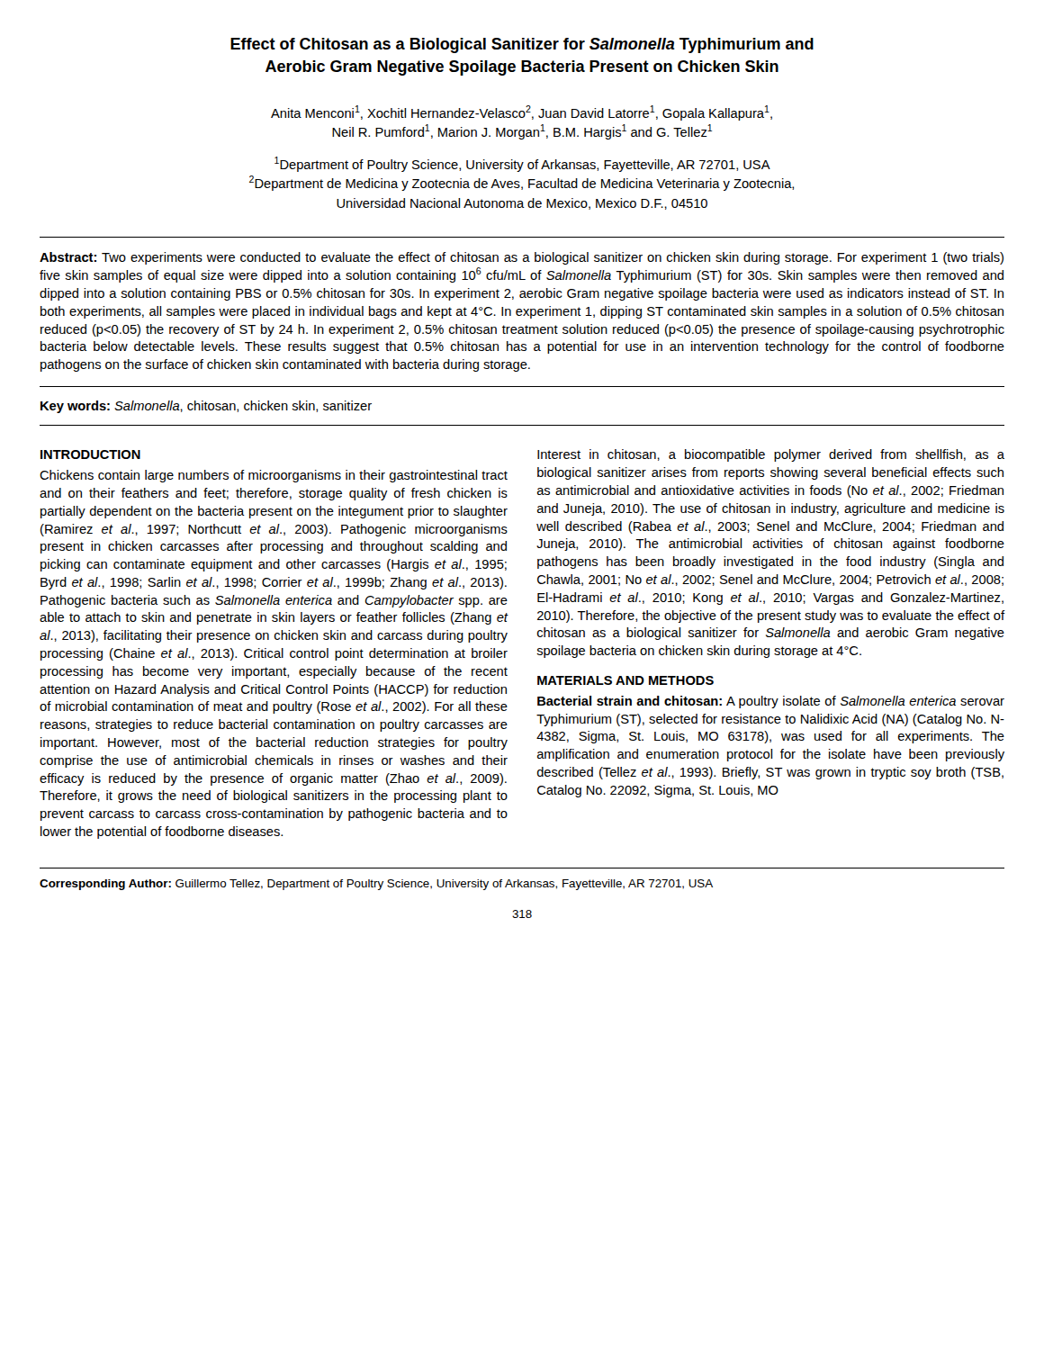Effect of Chitosan as a Biological Sanitizer for Salmonella Typhimurium and
Aerobic Gram Negative Spoilage Bacteria Present on Chicken Skin
Anita Menconi1, Xochitl Hernandez-Velasco2, Juan David Latorre1, Gopala Kallapura1,
Neil R. Pumford1, Marion J. Morgan1, B.M. Hargis1 and G. Tellez1
1Department of Poultry Science, University of Arkansas, Fayetteville, AR 72701, USA
2Department de Medicina y Zootecnia de Aves, Facultad de Medicina Veterinaria y Zootecnia,
Universidad Nacional Autonoma de Mexico, Mexico D.F., 04510
Abstract: Two experiments were conducted to evaluate the effect of chitosan as a biological sanitizer on chicken skin during storage. For experiment 1 (two trials) five skin samples of equal size were dipped into a solution containing 106 cfu/mL of Salmonella Typhimurium (ST) for 30s. Skin samples were then removed and dipped into a solution containing PBS or 0.5% chitosan for 30s. In experiment 2, aerobic Gram negative spoilage bacteria were used as indicators instead of ST. In both experiments, all samples were placed in individual bags and kept at 4°C. In experiment 1, dipping ST contaminated skin samples in a solution of 0.5% chitosan reduced (p<0.05) the recovery of ST by 24 h. In experiment 2, 0.5% chitosan treatment solution reduced (p<0.05) the presence of spoilage-causing psychrotrophic bacteria below detectable levels. These results suggest that 0.5% chitosan has a potential for use in an intervention technology for the control of foodborne pathogens on the surface of chicken skin contaminated with bacteria during storage.
Key words: Salmonella, chitosan, chicken skin, sanitizer
Introduction
Chickens contain large numbers of microorganisms in their gastrointestinal tract and on their feathers and feet; therefore, storage quality of fresh chicken is partially dependent on the bacteria present on the integument prior to slaughter (Ramirez et al., 1997; Northcutt et al., 2003). Pathogenic microorganisms present in chicken carcasses after processing and throughout scalding and picking can contaminate equipment and other carcasses (Hargis et al., 1995; Byrd et al., 1998; Sarlin et al., 1998; Corrier et al., 1999b; Zhang et al., 2013). Pathogenic bacteria such as Salmonella enterica and Campylobacter spp. are able to attach to skin and penetrate in skin layers or feather follicles (Zhang et al., 2013), facilitating their presence on chicken skin and carcass during poultry processing (Chaine et al., 2013). Critical control point determination at broiler processing has become very important, especially because of the recent attention on Hazard Analysis and Critical Control Points (HACCP) for reduction of microbial contamination of meat and poultry (Rose et al., 2002). For all these reasons, strategies to reduce bacterial contamination on poultry carcasses are important. However, most of the bacterial reduction strategies for poultry comprise the use of antimicrobial chemicals in rinses or washes and their efficacy is reduced by the presence of organic matter (Zhao et al., 2009). Therefore, it grows the need of biological sanitizers in the processing plant to prevent carcass to carcass cross-contamination by pathogenic bacteria and to lower the potential of foodborne diseases.
Interest in chitosan, a biocompatible polymer derived from shellfish, as a biological sanitizer arises from reports showing several beneficial effects such as antimicrobial and antioxidative activities in foods (No et al., 2002; Friedman and Juneja, 2010). The use of chitosan in industry, agriculture and medicine is well described (Rabea et al., 2003; Senel and McClure, 2004; Friedman and Juneja, 2010). The antimicrobial activities of chitosan against foodborne pathogens has been broadly investigated in the food industry (Singla and Chawla, 2001; No et al., 2002; Senel and McClure, 2004; Petrovich et al., 2008; El-Hadrami et al., 2010; Kong et al., 2010; Vargas and Gonzalez-Martinez, 2010). Therefore, the objective of the present study was to evaluate the effect of chitosan as a biological sanitizer for Salmonella and aerobic Gram negative spoilage bacteria on chicken skin during storage at 4°C.
Materials and Methods
Bacterial strain and chitosan: A poultry isolate of Salmonella enterica serovar Typhimurium (ST), selected for resistance to Nalidixic Acid (NA) (Catalog No. N-4382, Sigma, St. Louis, MO 63178), was used for all experiments. The amplification and enumeration protocol for the isolate have been previously described (Tellez et al., 1993). Briefly, ST was grown in tryptic soy broth (TSB, Catalog No. 22092, Sigma, St. Louis, MO
Corresponding Author: Guillermo Tellez, Department of Poultry Science, University of Arkansas, Fayetteville, AR 72701, USA
318